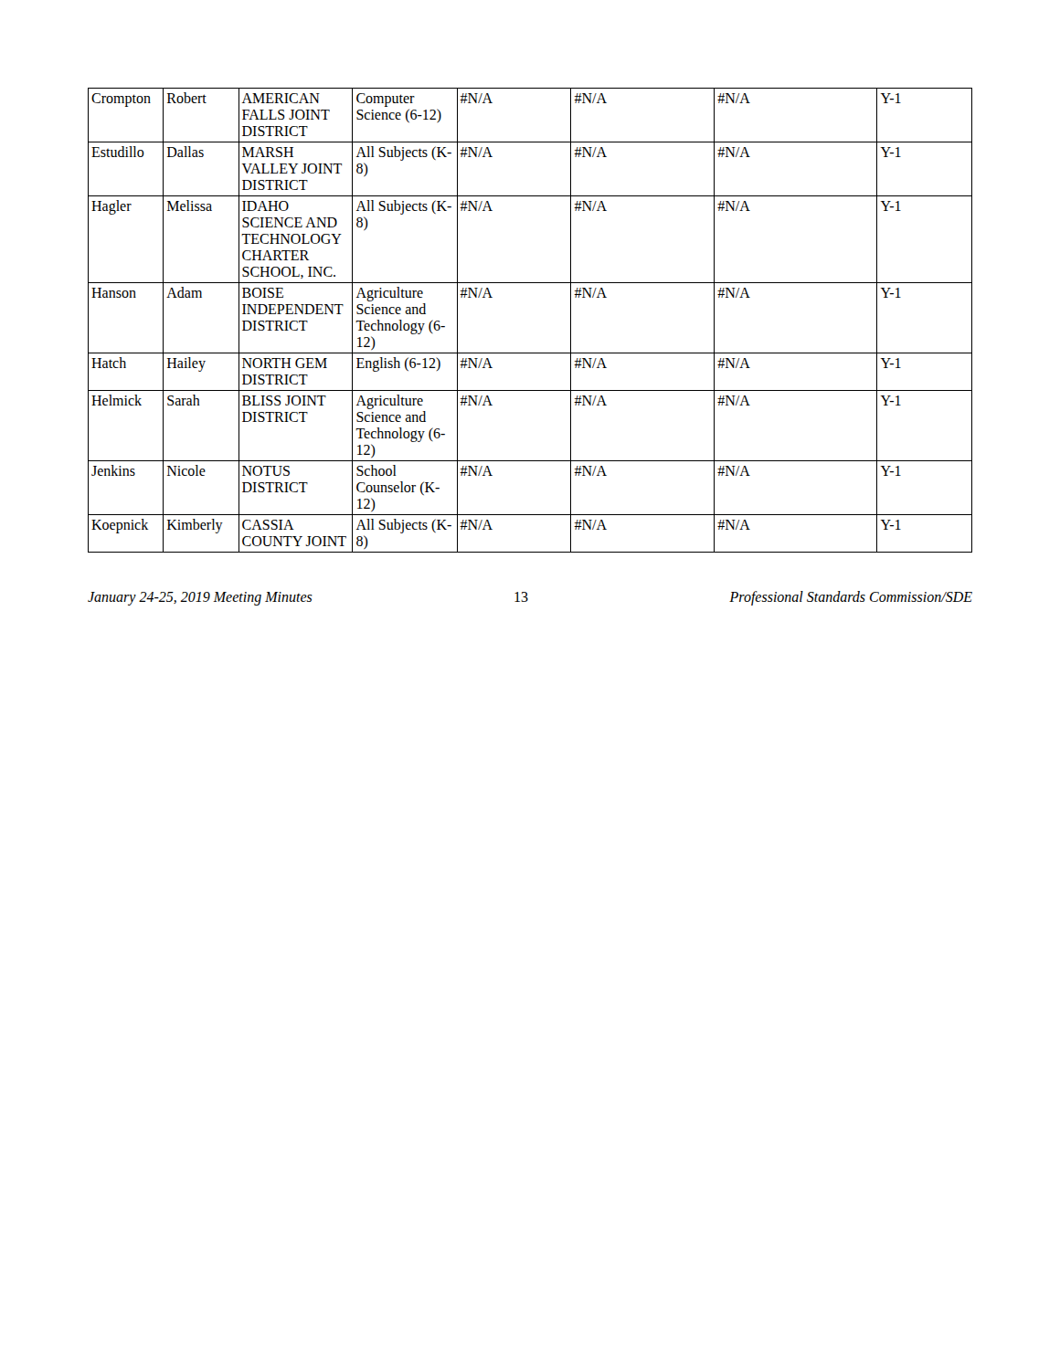| Crompton | Robert | AMERICAN FALLS JOINT DISTRICT | Computer Science (6-12) | #N/A | #N/A | #N/A | Y-1 |
| Estudillo | Dallas | MARSH VALLEY JOINT DISTRICT | All Subjects (K-8) | #N/A | #N/A | #N/A | Y-1 |
| Hagler | Melissa | IDAHO SCIENCE AND TECHNOLOGY CHARTER SCHOOL, INC. | All Subjects (K-8) | #N/A | #N/A | #N/A | Y-1 |
| Hanson | Adam | BOISE INDEPENDENT DISTRICT | Agriculture Science and Technology (6-12) | #N/A | #N/A | #N/A | Y-1 |
| Hatch | Hailey | NORTH GEM DISTRICT | English (6-12) | #N/A | #N/A | #N/A | Y-1 |
| Helmick | Sarah | BLISS JOINT DISTRICT | Agriculture Science and Technology (6-12) | #N/A | #N/A | #N/A | Y-1 |
| Jenkins | Nicole | NOTUS DISTRICT | School Counselor (K-12) | #N/A | #N/A | #N/A | Y-1 |
| Koepnick | Kimberly | CASSIA COUNTY JOINT | All Subjects (K-8) | #N/A | #N/A | #N/A | Y-1 |
January 24-25, 2019 Meeting Minutes 13 Professional Standards Commission/SDE